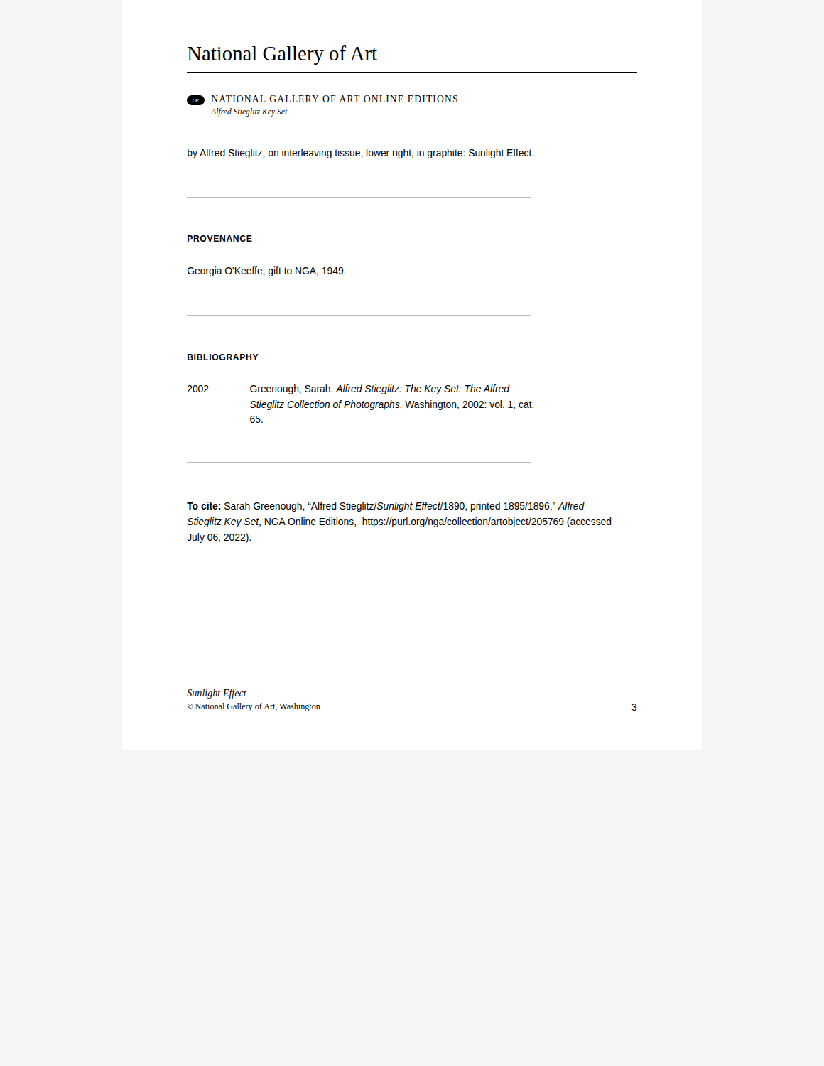National Gallery of Art
oe
National Gallery of Art Online Editions
Alfred Stieglitz Key Set
by Alfred Stieglitz, on interleaving tissue, lower right, in graphite: Sunlight Effect.
Provenance
Georgia O'Keeffe; gift to NGA, 1949.
Bibliography
2002
Greenough, Sarah. Alfred Stieglitz: The Key Set: The Alfred Stieglitz Collection of Photographs. Washington, 2002: vol. 1, cat. 65.
To cite: Sarah Greenough, “Alfred Stieglitz/Sunlight Effect/1890, printed 1895/1896,” Alfred Stieglitz Key Set, NGA Online Editions, https://purl.org/nga/collection/artobject/205769 (accessed July 06, 2022).
Sunlight Effect
© National Gallery of Art, Washington
3